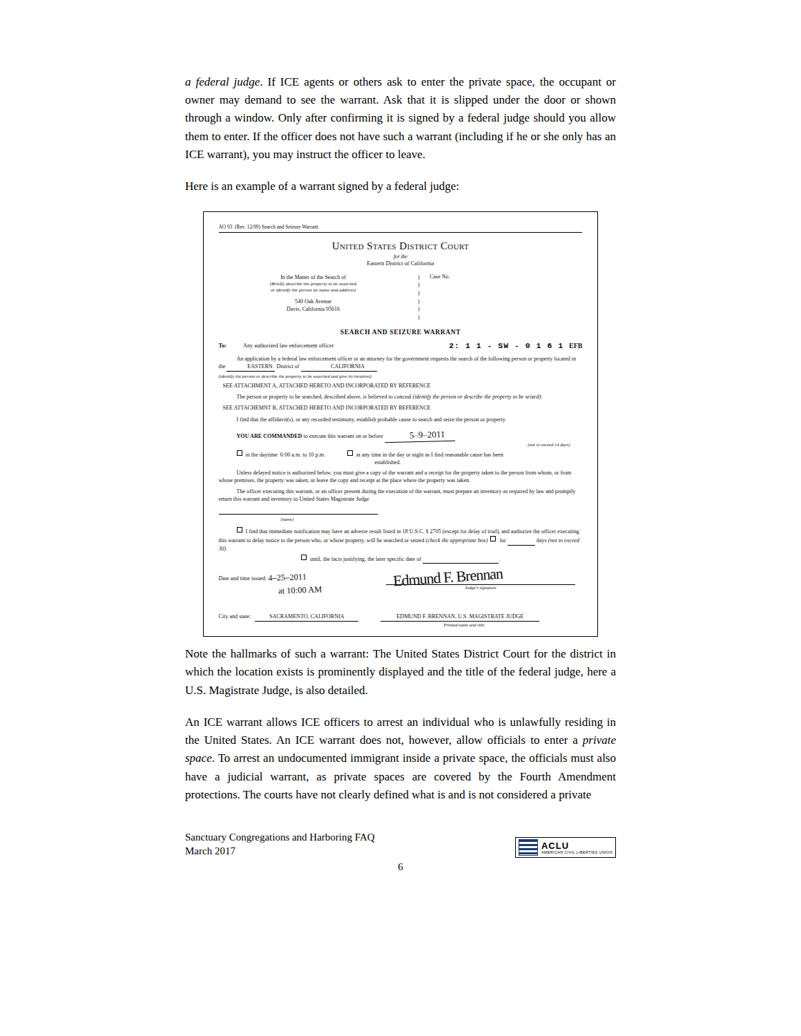a federal judge. If ICE agents or others ask to enter the private space, the occupant or owner may demand to see the warrant. Ask that it is slipped under the door or shown through a window. Only after confirming it is signed by a federal judge should you allow them to enter. If the officer does not have such a warrant (including if he or she only has an ICE warrant), you may instruct the officer to leave.
Here is an example of a warrant signed by a federal judge:
AO 93 (Rev. 12/09) Search and Seizure Warrant
United States District Court
for the
Eastern District of California
| In the Matter of the Search of (Briefly describe the property to be searched or identify the person by name and address) | ) ) ) | Case No. |
| 540 Oak Avenue Davis, California 95616 | ) ) ) |
SEARCH AND SEIZURE WARRANT
2: 1 1 - SW - 0 1 6 1 EFB To: Any authorized law enforcement officer
An application by a federal law enforcement officer or an attorney for the government requests the search of the following person or property located in the EASTERN District of CALIFORNIA
(identify the person or describe the property to be searched and give its location):
SEE ATTACHMENT A, ATTACHED HERETO AND INCORPORATED BY REFERENCE
The person or property to be searched, described above, is believed to conceal (identify the person or describe the property to be seized):
SEE ATTACHEMNT B, ATTACHED HERETO AND INCORPORATED BY REFERENCE
I find that the affidavit(s), or any recorded testimony, establish probable cause to search and seize the person or property.
YOU ARE COMMANDED to execute this warrant on or before 5–9–2011
(not to exceed 14 days)
in the daytime 6:00 a.m. to 10 p.m. at any time in the day or night as I find reasonable cause has been established.
Unless delayed notice is authorized below, you must give a copy of the warrant and a receipt for the property taken to the person from whom, or from whose premises, the property was taken, or leave the copy and receipt at the place where the property was taken.
The officer executing this warrant, or an officer present during the execution of the warrant, must prepare an inventory as required by law and promptly return this warrant and inventory to United States Magistrate Judge
.
(name)
I find that immediate notification may have an adverse result listed in 18 U.S.C. § 2705 (except for delay of trial), and authorize the officer executing this warrant to delay notice to the person who, or whose property, will be searched or seized (check the appropriate box) for days (not to exceed 30).
until, the facts justifying, the later specific date of .
Date and time issued: 4–25–2011
at 10:00 AM
Edmund F. Brennan
Judge's signature
City and state: SACRAMENTO, CALIFORNIA EDMUND F. BRENNAN, U.S. MAGISTRATE JUDGE Printed name and title
Note the hallmarks of such a warrant: The United States District Court for the district in which the location exists is prominently displayed and the title of the federal judge, here a U.S. Magistrate Judge, is also detailed.
An ICE warrant allows ICE officers to arrest an individual who is unlawfully residing in the United States. An ICE warrant does not, however, allow officials to enter a private space. To arrest an undocumented immigrant inside a private space, the officials must also have a judicial warrant, as private spaces are covered by the Fourth Amendment protections. The courts have not clearly defined what is and is not considered a private
Sanctuary Congregations and Harboring FAQ
March 2017
ACLU AMERICAN CIVIL LIBERTIES UNION
6